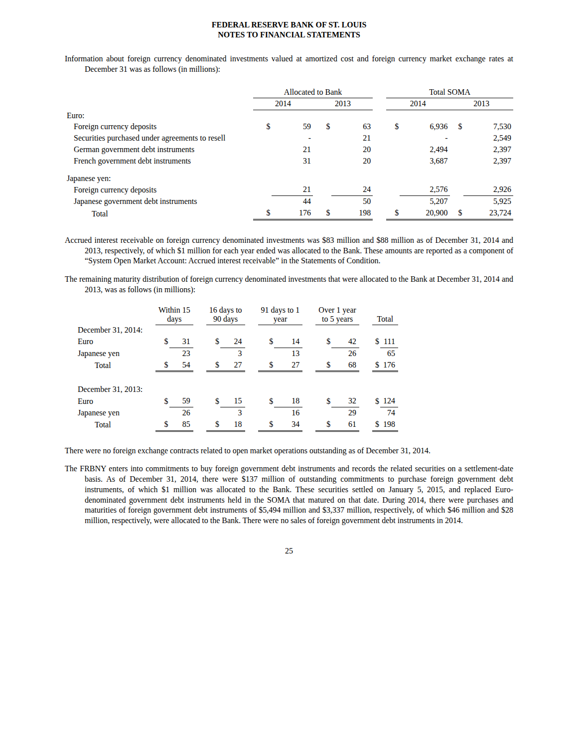FEDERAL RESERVE BANK OF ST. LOUIS
NOTES TO FINANCIAL STATEMENTS
Information about foreign currency denominated investments valued at amortized cost and foreign currency market exchange rates at December 31 was as follows (in millions):
| | Allocated to Bank | | Total SOMA |
| | 2014 | 2013 | | 2014 | 2013 |
| Euro: | | | | | |
| Foreign currency deposits | $ | 59 | $ | 63 | | $ | 6,936 | $ | 7,530 |
| Securities purchased under agreements to resell | | - | | 21 | | | - | | 2,549 |
| German government debt instruments | | 21 | | 20 | | | 2,494 | | 2,397 |
| French government debt instruments | | 31 | | 20 | | | 3,687 | | 2,397 |
| Japanese yen: | | | | | |
| Foreign currency deposits | | 21 | | 24 | | | 2,576 | | 2,926 |
| Japanese government debt instruments | | 44 | | 50 | | | 5,207 | | 5,925 |
| Total | $ | 176 | $ | 198 | | $ | 20,900 | $ | 23,724 |
Accrued interest receivable on foreign currency denominated investments was $83 million and $88 million as of December 31, 2014 and 2013, respectively, of which $1 million for each year ended was allocated to the Bank. These amounts are reported as a component of “System Open Market Account: Accrued interest receivable” in the Statements of Condition.
The remaining maturity distribution of foreign currency denominated investments that were allocated to the Bank at December 31, 2014 and 2013, was as follows (in millions):
| | Within 15 days | | 16 days to 90 days | | 91 days to 1 year | | Over 1 year to 5 years | | Total |
| December 31, 2014: | | | | | | | | | |
| Euro | $ | 31 | | $ | 24 | | $ | 14 | | $ | 42 | | $ | 111 |
| Japanese yen | | 23 | | | 3 | | | 13 | | | 26 | | | 65 |
| Total | $ | 54 | | $ | 27 | | $ | 27 | | $ | 68 | | $ | 176 |
| December 31, 2013: | | | | | | | | | |
| Euro | $ | 59 | | $ | 15 | | $ | 18 | | $ | 32 | | $ | 124 |
| Japanese yen | | 26 | | | 3 | | | 16 | | | 29 | | | 74 |
| Total | $ | 85 | | $ | 18 | | $ | 34 | | $ | 61 | | $ | 198 |
There were no foreign exchange contracts related to open market operations outstanding as of December 31, 2014.
The FRBNY enters into commitments to buy foreign government debt instruments and records the related securities on a settlement-date basis. As of December 31, 2014, there were $137 million of outstanding commitments to purchase foreign government debt instruments, of which $1 million was allocated to the Bank. These securities settled on January 5, 2015, and replaced Euro-denominated government debt instruments held in the SOMA that matured on that date. During 2014, there were purchases and maturities of foreign government debt instruments of $5,494 million and $3,337 million, respectively, of which $46 million and $28 million, respectively, were allocated to the Bank. There were no sales of foreign government debt instruments in 2014.
25